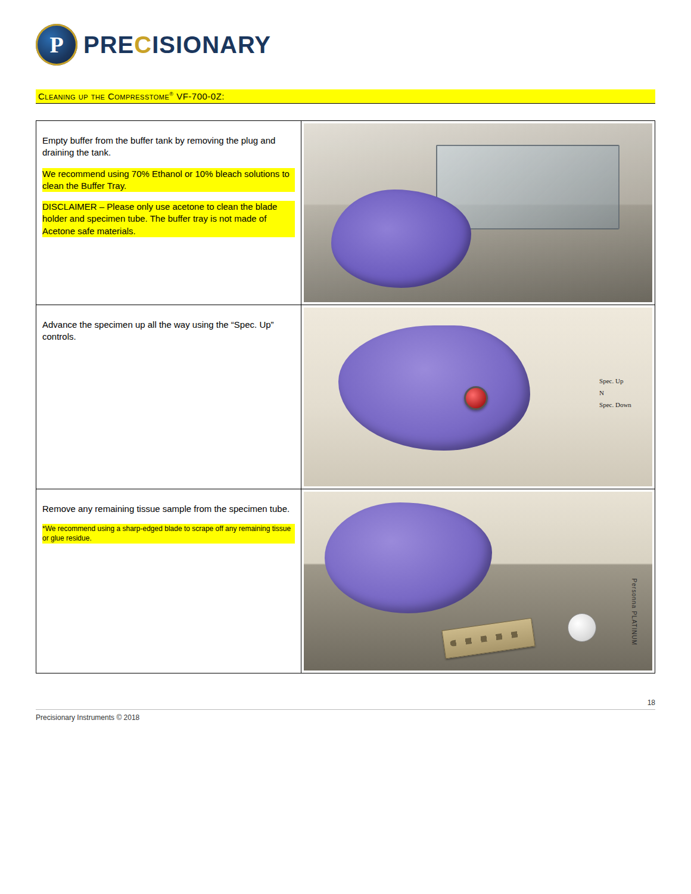PRECISIONARY
Cleaning up the Compresstome® VF-700-0Z:
| Empty buffer from the buffer tank by removing the plug and draining the tank. We recommend using 70% Ethanol or 10% bleach solutions to clean the Buffer Tray. DISCLAIMER – Please only use acetone to clean the blade holder and specimen tube. The buffer tray is not made of Acetone safe materials. | |
| Advance the specimen up all the way using the “Spec. Up” controls. | |
| Remove any remaining tissue sample from the specimen tube. *We recommend using a sharp-edged blade to scrape off any remaining tissue or glue residue. | Personna PLATINUM |
18
Precisionary Instruments © 2018